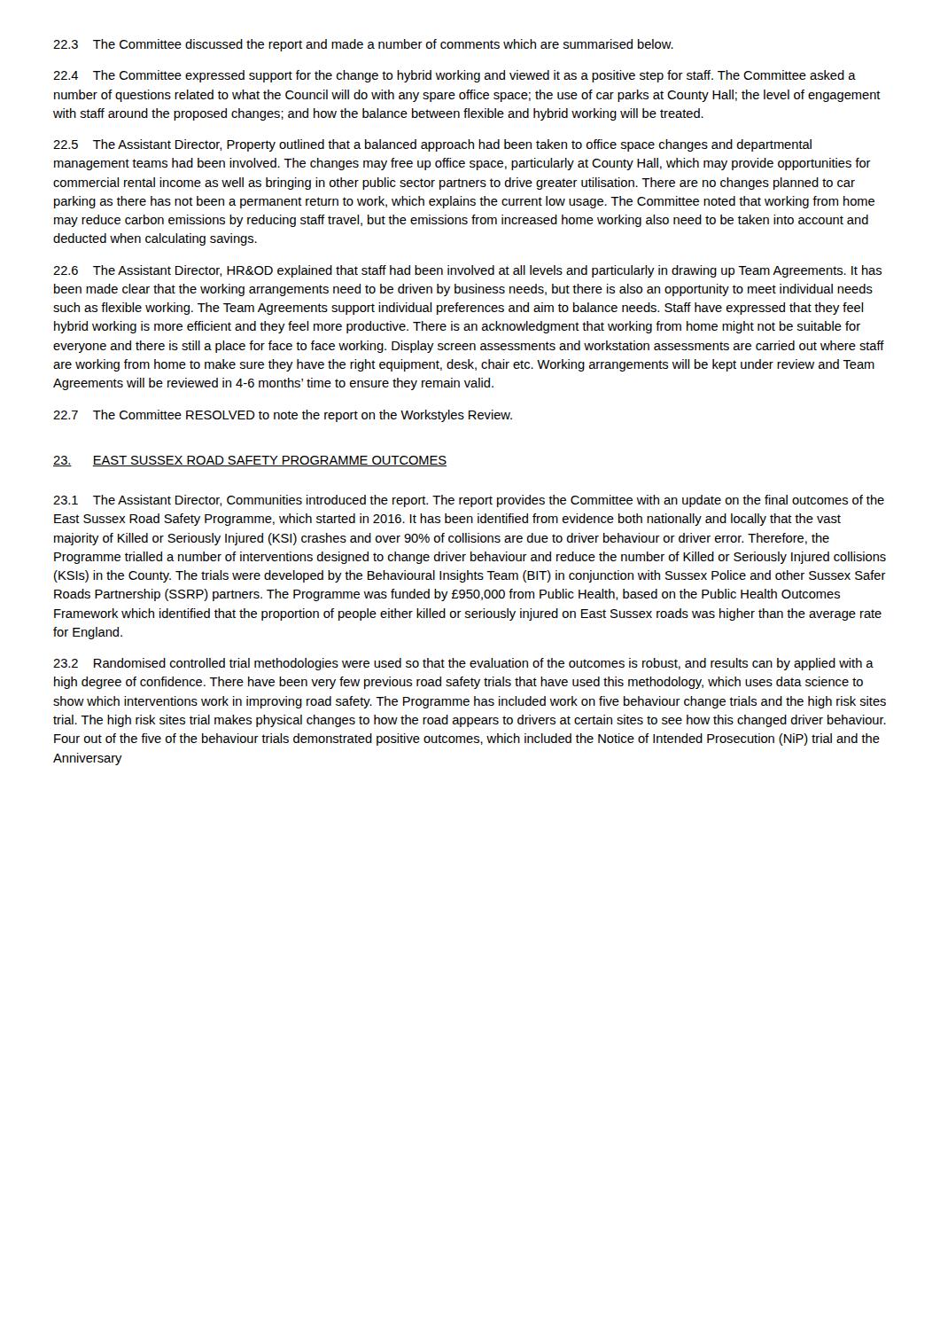22.3 The Committee discussed the report and made a number of comments which are summarised below.
22.4 The Committee expressed support for the change to hybrid working and viewed it as a positive step for staff. The Committee asked a number of questions related to what the Council will do with any spare office space; the use of car parks at County Hall; the level of engagement with staff around the proposed changes; and how the balance between flexible and hybrid working will be treated.
22.5 The Assistant Director, Property outlined that a balanced approach had been taken to office space changes and departmental management teams had been involved. The changes may free up office space, particularly at County Hall, which may provide opportunities for commercial rental income as well as bringing in other public sector partners to drive greater utilisation. There are no changes planned to car parking as there has not been a permanent return to work, which explains the current low usage. The Committee noted that working from home may reduce carbon emissions by reducing staff travel, but the emissions from increased home working also need to be taken into account and deducted when calculating savings.
22.6 The Assistant Director, HR&OD explained that staff had been involved at all levels and particularly in drawing up Team Agreements. It has been made clear that the working arrangements need to be driven by business needs, but there is also an opportunity to meet individual needs such as flexible working. The Team Agreements support individual preferences and aim to balance needs. Staff have expressed that they feel hybrid working is more efficient and they feel more productive. There is an acknowledgment that working from home might not be suitable for everyone and there is still a place for face to face working. Display screen assessments and workstation assessments are carried out where staff are working from home to make sure they have the right equipment, desk, chair etc. Working arrangements will be kept under review and Team Agreements will be reviewed in 4-6 months’ time to ensure they remain valid.
22.7 The Committee RESOLVED to note the report on the Workstyles Review.
23. East Sussex Road Safety Programme Outcomes
23.1 The Assistant Director, Communities introduced the report. The report provides the Committee with an update on the final outcomes of the East Sussex Road Safety Programme, which started in 2016. It has been identified from evidence both nationally and locally that the vast majority of Killed or Seriously Injured (KSI) crashes and over 90% of collisions are due to driver behaviour or driver error. Therefore, the Programme trialled a number of interventions designed to change driver behaviour and reduce the number of Killed or Seriously Injured collisions (KSIs) in the County. The trials were developed by the Behavioural Insights Team (BIT) in conjunction with Sussex Police and other Sussex Safer Roads Partnership (SSRP) partners. The Programme was funded by £950,000 from Public Health, based on the Public Health Outcomes Framework which identified that the proportion of people either killed or seriously injured on East Sussex roads was higher than the average rate for England.
23.2 Randomised controlled trial methodologies were used so that the evaluation of the outcomes is robust, and results can by applied with a high degree of confidence. There have been very few previous road safety trials that have used this methodology, which uses data science to show which interventions work in improving road safety. The Programme has included work on five behaviour change trials and the high risk sites trial. The high risk sites trial makes physical changes to how the road appears to drivers at certain sites to see how this changed driver behaviour. Four out of the five of the behaviour trials demonstrated positive outcomes, which included the Notice of Intended Prosecution (NiP) trial and the Anniversary